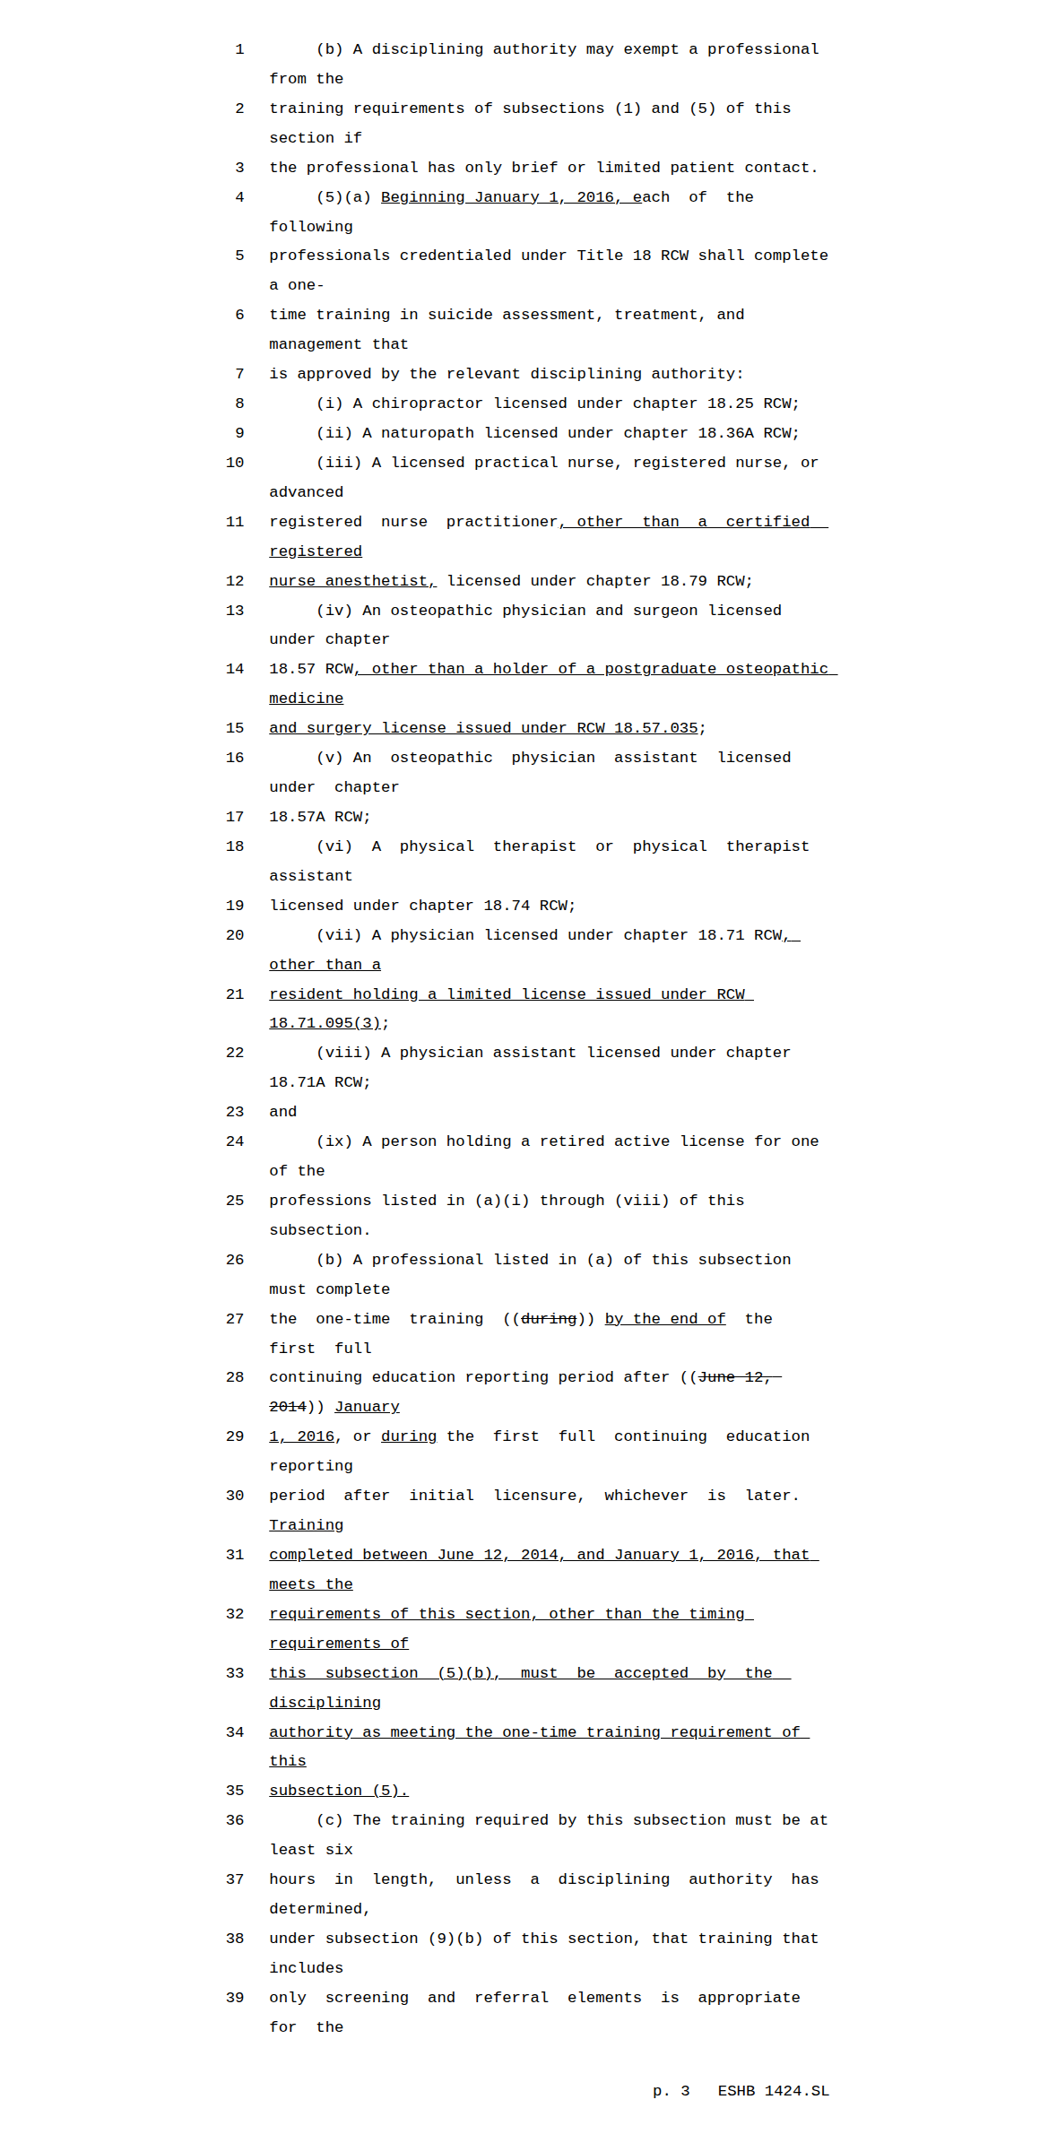1 (b) A disciplining authority may exempt a professional from the
2 training requirements of subsections (1) and (5) of this section if
3 the professional has only brief or limited patient contact.
4 (5)(a) Beginning January 1, 2016, each of the following
5 professionals credentialed under Title 18 RCW shall complete a one-
6 time training in suicide assessment, treatment, and management that
7 is approved by the relevant disciplining authority:
8 (i) A chiropractor licensed under chapter 18.25 RCW;
9 (ii) A naturopath licensed under chapter 18.36A RCW;
10 (iii) A licensed practical nurse, registered nurse, or advanced
11 registered nurse practitioner, other than a certified registered
12 nurse anesthetist, licensed under chapter 18.79 RCW;
13 (iv) An osteopathic physician and surgeon licensed under chapter
1418.57 RCW, other than a holder of a postgraduate osteopathic medicine
15 and surgery license issued under RCW 18.57.035;
16 (v) An osteopathic physician assistant licensed under chapter
1718.57A RCW;
18 (vi) A physical therapist or physical therapist assistant
19 licensed under chapter 18.74 RCW;
20 (vii) A physician licensed under chapter 18.71 RCW, other than a
21 resident holding a limited license issued under RCW 18.71.095(3);
22 (viii) A physician assistant licensed under chapter 18.71A RCW;
23 and
24 (ix) A person holding a retired active license for one of the
25 professions listed in (a)(i) through (viii) of this subsection.
26 (b) A professional listed in (a) of this subsection must complete
27 the one-time training ((during)) by the end of the first full
28 continuing education reporting period after ((June 12, 2014)) January
291, 2016, or during the first full continuing education reporting
30 period after initial licensure, whichever is later. Training
31 completed between June 12, 2014, and January 1, 2016, that meets the
32 requirements of this section, other than the timing requirements of
33 this subsection (5)(b), must be accepted by the disciplining
34 authority as meeting the one-time training requirement of this
35 subsection (5).
36 (c) The training required by this subsection must be at least six
37 hours in length, unless a disciplining authority has determined,
38 under subsection (9)(b) of this section, that training that includes
39 only screening and referral elements is appropriate for the
p. 3 ESHB 1424.SL